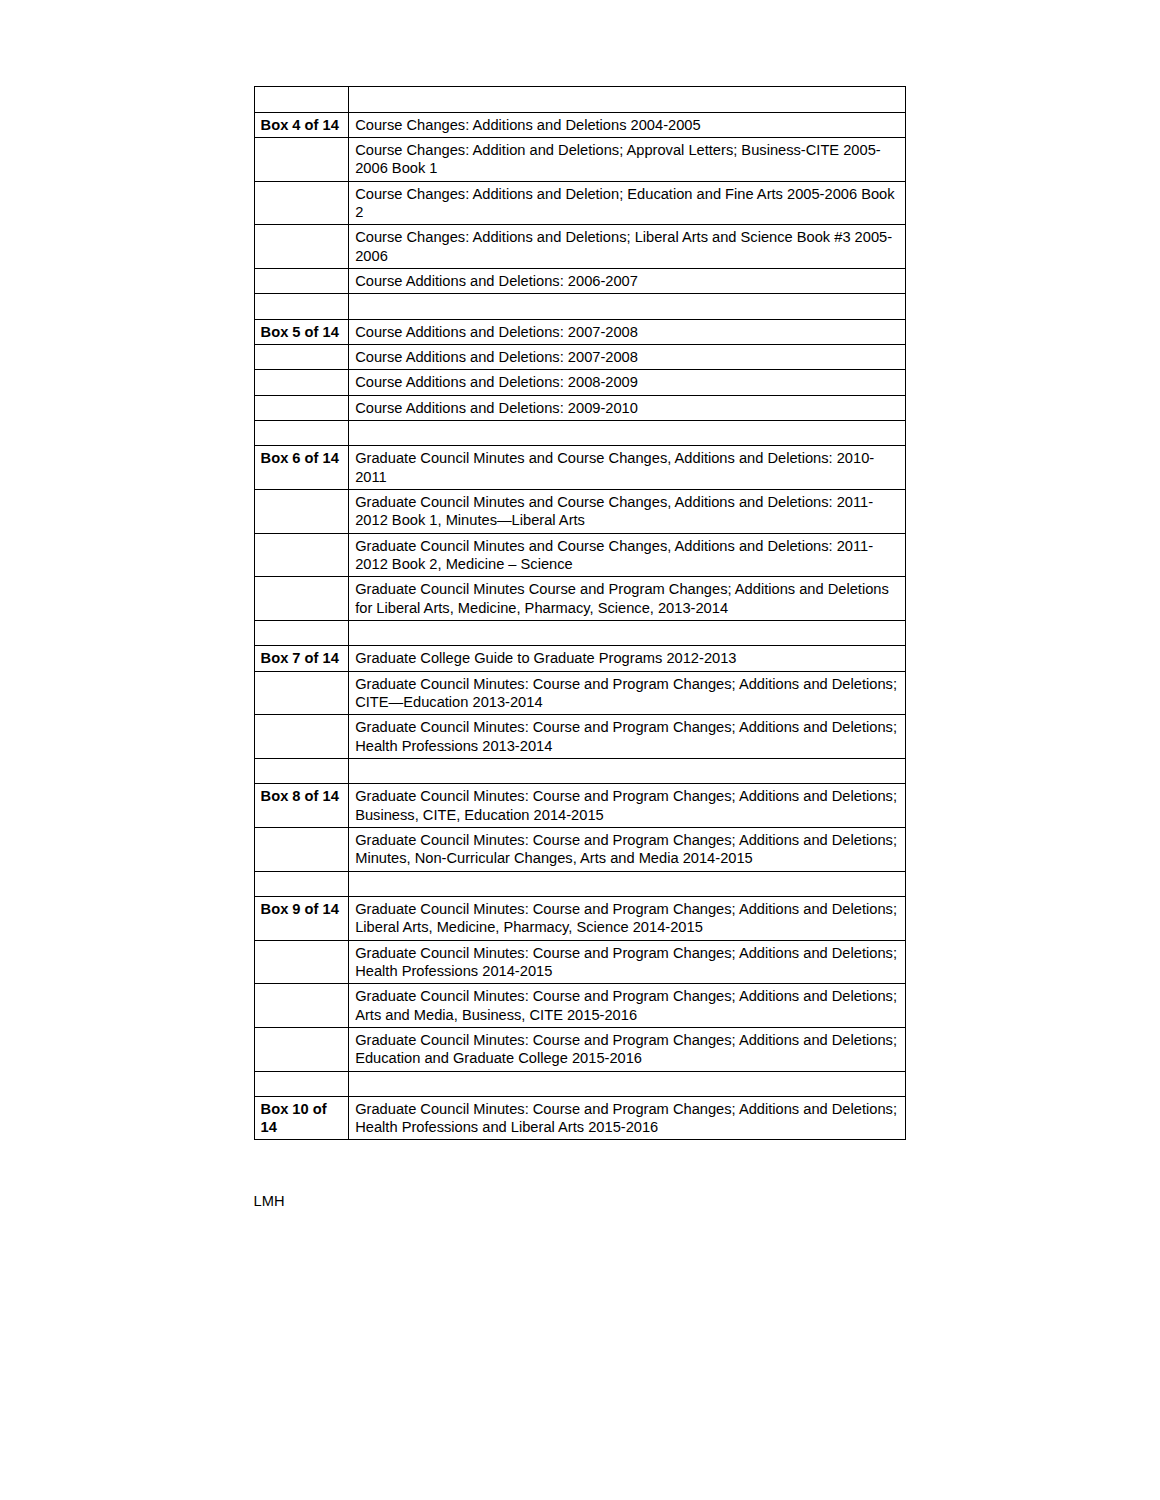| Box 4 of 14 | Course Changes: Additions and Deletions 2004-2005 |
| | Course Changes: Addition and Deletions; Approval Letters; Business-CITE 2005-2006 Book 1 |
| | Course Changes: Additions and Deletion; Education and Fine Arts 2005-2006 Book 2 |
| | Course Changes: Additions and Deletions; Liberal Arts and Science Book #3 2005-2006 |
| | Course Additions and Deletions: 2006-2007 |
| Box 5 of 14 | Course Additions and Deletions: 2007-2008 |
| | Course Additions and Deletions: 2007-2008 |
| | Course Additions and Deletions: 2008-2009 |
| | Course Additions and Deletions: 2009-2010 |
| Box 6 of 14 | Graduate Council Minutes and Course Changes, Additions and Deletions: 2010-2011 |
| | Graduate Council Minutes and Course Changes, Additions and Deletions: 2011-2012 Book 1, Minutes—Liberal Arts |
| | Graduate Council Minutes and Course Changes, Additions and Deletions: 2011-2012 Book 2, Medicine – Science |
| | Graduate Council Minutes Course and Program Changes; Additions and Deletions for Liberal Arts, Medicine, Pharmacy, Science, 2013-2014 |
| Box 7 of 14 | Graduate College Guide to Graduate Programs 2012-2013 |
| | Graduate Council Minutes: Course and Program Changes; Additions and Deletions; CITE—Education 2013-2014 |
| | Graduate Council Minutes: Course and Program Changes; Additions and Deletions; Health Professions 2013-2014 |
| Box 8 of 14 | Graduate Council Minutes: Course and Program Changes; Additions and Deletions; Business, CITE, Education 2014-2015 |
| | Graduate Council Minutes: Course and Program Changes; Additions and Deletions; Minutes, Non-Curricular Changes, Arts and Media 2014-2015 |
| Box 9 of 14 | Graduate Council Minutes: Course and Program Changes; Additions and Deletions; Liberal Arts, Medicine, Pharmacy, Science 2014-2015 |
| | Graduate Council Minutes: Course and Program Changes; Additions and Deletions; Health Professions 2014-2015 |
| | Graduate Council Minutes: Course and Program Changes; Additions and Deletions; Arts and Media, Business, CITE 2015-2016 |
| | Graduate Council Minutes: Course and Program Changes; Additions and Deletions; Education and Graduate College 2015-2016 |
| Box 10 of 14 | Graduate Council Minutes: Course and Program Changes; Additions and Deletions; Health Professions and Liberal Arts 2015-2016 |
LMH